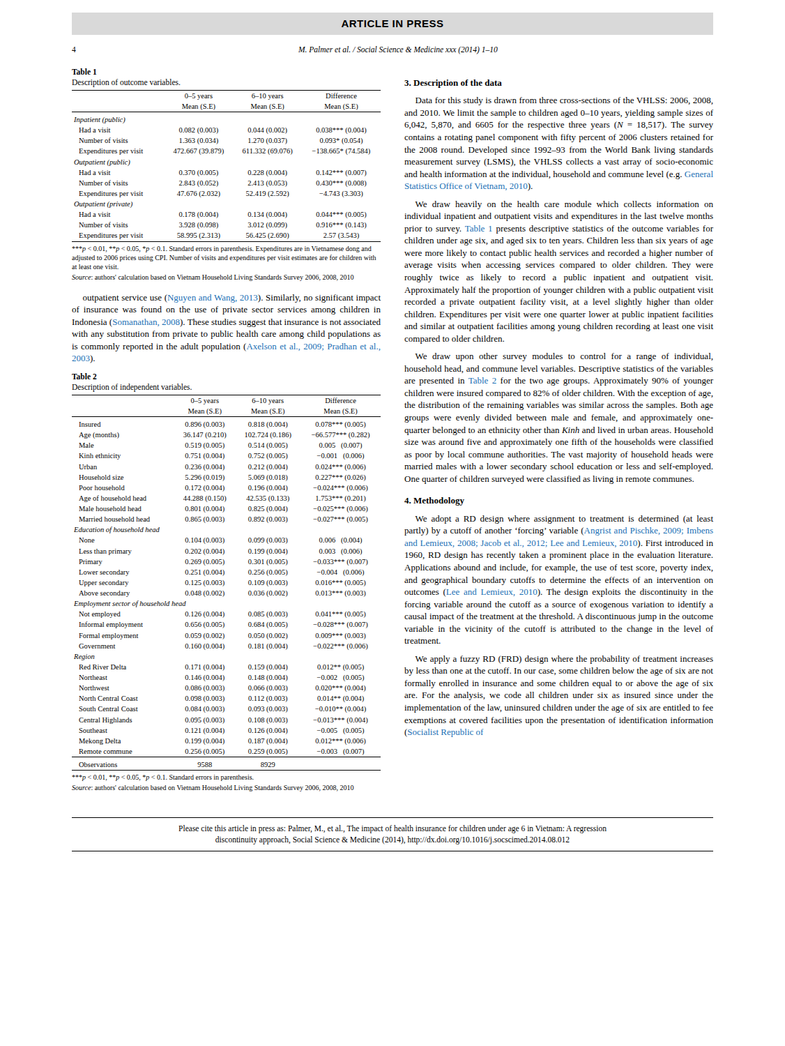ARTICLE IN PRESS
4
M. Palmer et al. / Social Science & Medicine xxx (2014) 1–10
Table 1
Description of outcome variables.
| | 0–5 years | 6–10 years | Difference |
| --- | --- | --- | --- |
| | Mean (S.E) | Mean (S.E) | Mean (S.E) |
| Inpatient (public) |
| Had a visit | 0.082 (0.003) | 0.044 (0.002) | 0.038*** (0.004) |
| Number of visits | 1.363 (0.034) | 1.270 (0.037) | 0.093* (0.054) |
| Expenditures per visit | 472.667 (39.879) | 611.332 (69.076) | −138.665* (74.584) |
| Outpatient (public) |
| Had a visit | 0.370 (0.005) | 0.228 (0.004) | 0.142*** (0.007) |
| Number of visits | 2.843 (0.052) | 2.413 (0.053) | 0.430*** (0.008) |
| Expenditures per visit | 47.676 (2.032) | 52.419 (2.592) | −4.743 (3.303) |
| Outpatient (private) |
| Had a visit | 0.178 (0.004) | 0.134 (0.004) | 0.044*** (0.005) |
| Number of visits | 3.928 (0.098) | 3.012 (0.099) | 0.916*** (0.143) |
| Expenditures per visit | 58.995 (2.313) | 56.425 (2.690) | 2.57 (3.543) |
***p < 0.01, **p < 0.05, *p < 0.1. Standard errors in parenthesis. Expenditures are in Vietnamese dong and adjusted to 2006 prices using CPI. Number of visits and expenditures per visit estimates are for children with at least one visit.
Source: authors' calculation based on Vietnam Household Living Standards Survey 2006, 2008, 2010
outpatient service use (Nguyen and Wang, 2013). Similarly, no significant impact of insurance was found on the use of private sector services among children in Indonesia (Somanathan, 2008). These studies suggest that insurance is not associated with any substitution from private to public health care among child populations as is commonly reported in the adult population (Axelson et al., 2009; Pradhan et al., 2003).
Table 2
Description of independent variables.
| | 0–5 years | 6–10 years | Difference |
| --- | --- | --- | --- |
| | Mean (S.E) | Mean (S.E) | Mean (S.E) |
| Insured | 0.896 (0.003) | 0.818 (0.004) | 0.078*** (0.005) |
| Age (months) | 36.147 (0.210) | 102.724 (0.186) | −66.577*** (0.282) |
| Male | 0.519 (0.005) | 0.514 (0.005) | 0.005 (0.007) |
| Kinh ethnicity | 0.751 (0.004) | 0.752 (0.005) | −0.001 (0.006) |
| Urban | 0.236 (0.004) | 0.212 (0.004) | 0.024*** (0.006) |
| Household size | 5.296 (0.019) | 5.069 (0.018) | 0.227*** (0.026) |
| Poor household | 0.172 (0.004) | 0.196 (0.004) | −0.024*** (0.006) |
| Age of household head | 44.288 (0.150) | 42.535 (0.133) | 1.753*** (0.201) |
| Male household head | 0.801 (0.004) | 0.825 (0.004) | −0.025*** (0.006) |
| Married household head | 0.865 (0.003) | 0.892 (0.003) | −0.027*** (0.005) |
| Education of household head |
| None | 0.104 (0.003) | 0.099 (0.003) | 0.006 (0.004) |
| Less than primary | 0.202 (0.004) | 0.199 (0.004) | 0.003 (0.006) |
| Primary | 0.269 (0.005) | 0.301 (0.005) | −0.033*** (0.007) |
| Lower secondary | 0.251 (0.004) | 0.256 (0.005) | −0.004 (0.006) |
| Upper secondary | 0.125 (0.003) | 0.109 (0.003) | 0.016*** (0.005) |
| Above secondary | 0.048 (0.002) | 0.036 (0.002) | 0.013*** (0.003) |
| Employment sector of household head |
| Not employed | 0.126 (0.004) | 0.085 (0.003) | 0.041*** (0.005) |
| Informal employment | 0.656 (0.005) | 0.684 (0.005) | −0.028*** (0.007) |
| Formal employment | 0.059 (0.002) | 0.050 (0.002) | 0.009*** (0.003) |
| Government | 0.160 (0.004) | 0.181 (0.004) | −0.022*** (0.006) |
| Region |
| Red River Delta | 0.171 (0.004) | 0.159 (0.004) | 0.012** (0.005) |
| Northeast | 0.146 (0.004) | 0.148 (0.004) | −0.002 (0.005) |
| Northwest | 0.086 (0.003) | 0.066 (0.003) | 0.020*** (0.004) |
| North Central Coast | 0.098 (0.003) | 0.112 (0.003) | 0.014** (0.004) |
| South Central Coast | 0.084 (0.003) | 0.093 (0.003) | −0.010** (0.004) |
| Central Highlands | 0.095 (0.003) | 0.108 (0.003) | −0.013*** (0.004) |
| Southeast | 0.121 (0.004) | 0.126 (0.004) | −0.005 (0.005) |
| Mekong Delta | 0.199 (0.004) | 0.187 (0.004) | 0.012*** (0.006) |
| Remote commune | 0.256 (0.005) | 0.259 (0.005) | −0.003 (0.007) |
| Observations | 9588 | 8929 | |
***p < 0.01, **p < 0.05, *p < 0.1. Standard errors in parenthesis.
Source: authors' calculation based on Vietnam Household Living Standards Survey 2006, 2008, 2010
3. Description of the data
Data for this study is drawn from three cross-sections of the VHLSS: 2006, 2008, and 2010. We limit the sample to children aged 0–10 years, yielding sample sizes of 6,042, 5,870, and 6605 for the respective three years (N = 18,517). The survey contains a rotating panel component with fifty percent of 2006 clusters retained for the 2008 round. Developed since 1992–93 from the World Bank living standards measurement survey (LSMS), the VHLSS collects a vast array of socio-economic and health information at the individual, household and commune level (e.g. General Statistics Office of Vietnam, 2010).
We draw heavily on the health care module which collects information on individual inpatient and outpatient visits and expenditures in the last twelve months prior to survey. Table 1 presents descriptive statistics of the outcome variables for children under age six, and aged six to ten years. Children less than six years of age were more likely to contact public health services and recorded a higher number of average visits when accessing services compared to older children. They were roughly twice as likely to record a public inpatient and outpatient visit. Approximately half the proportion of younger children with a public outpatient visit recorded a private outpatient facility visit, at a level slightly higher than older children. Expenditures per visit were one quarter lower at public inpatient facilities and similar at outpatient facilities among young children recording at least one visit compared to older children.
We draw upon other survey modules to control for a range of individual, household head, and commune level variables. Descriptive statistics of the variables are presented in Table 2 for the two age groups. Approximately 90% of younger children were insured compared to 82% of older children. With the exception of age, the distribution of the remaining variables was similar across the samples. Both age groups were evenly divided between male and female, and approximately one-quarter belonged to an ethnicity other than Kinh and lived in urban areas. Household size was around five and approximately one fifth of the households were classified as poor by local commune authorities. The vast majority of household heads were married males with a lower secondary school education or less and self-employed. One quarter of children surveyed were classified as living in remote communes.
4. Methodology
We adopt a RD design where assignment to treatment is determined (at least partly) by a cutoff of another ‘forcing’ variable (Angrist and Pischke, 2009; Imbens and Lemieux, 2008; Jacob et al., 2012; Lee and Lemieux, 2010). First introduced in 1960, RD design has recently taken a prominent place in the evaluation literature. Applications abound and include, for example, the use of test score, poverty index, and geographical boundary cutoffs to determine the effects of an intervention on outcomes (Lee and Lemieux, 2010). The design exploits the discontinuity in the forcing variable around the cutoff as a source of exogenous variation to identify a causal impact of the treatment at the threshold. A discontinuous jump in the outcome variable in the vicinity of the cutoff is attributed to the change in the level of treatment.
We apply a fuzzy RD (FRD) design where the probability of treatment increases by less than one at the cutoff. In our case, some children below the age of six are not formally enrolled in insurance and some children equal to or above the age of six are. For the analysis, we code all children under six as insured since under the implementation of the law, uninsured children under the age of six are entitled to fee exemptions at covered facilities upon the presentation of identification information (Socialist Republic of
Please cite this article in press as: Palmer, M., et al., The impact of health insurance for children under age 6 in Vietnam: A regression discontinuity approach, Social Science & Medicine (2014), http://dx.doi.org/10.1016/j.socscimed.2014.08.012